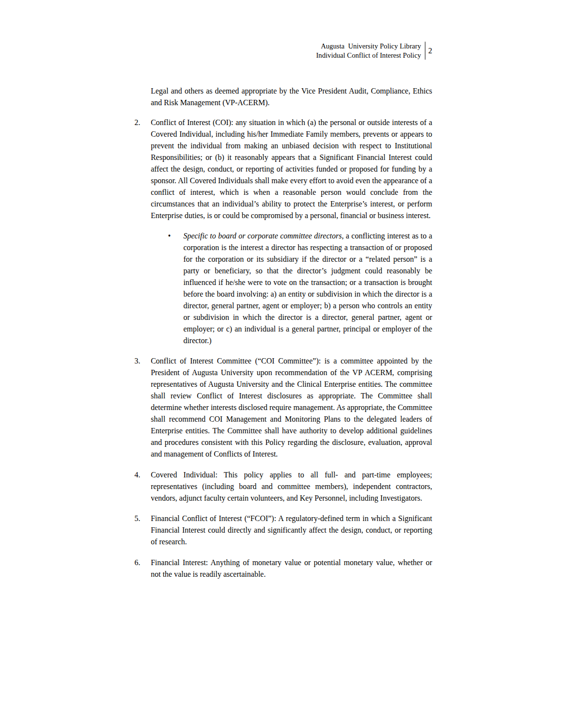Augusta University Policy Library
Individual Conflict of Interest Policy 2
Legal and others as deemed appropriate by the Vice President Audit, Compliance, Ethics and Risk Management (VP-ACERM).
Conflict of Interest (COI): any situation in which (a) the personal or outside interests of a Covered Individual, including his/her Immediate Family members, prevents or appears to prevent the individual from making an unbiased decision with respect to Institutional Responsibilities; or (b) it reasonably appears that a Significant Financial Interest could affect the design, conduct, or reporting of activities funded or proposed for funding by a sponsor. All Covered Individuals shall make every effort to avoid even the appearance of a conflict of interest, which is when a reasonable person would conclude from the circumstances that an individual’s ability to protect the Enterprise’s interest, or perform Enterprise duties, is or could be compromised by a personal, financial or business interest.
Specific to board or corporate committee directors, a conflicting interest as to a corporation is the interest a director has respecting a transaction of or proposed for the corporation or its subsidiary if the director or a “related person” is a party or beneficiary, so that the director’s judgment could reasonably be influenced if he/she were to vote on the transaction; or a transaction is brought before the board involving: a) an entity or subdivision in which the director is a director, general partner, agent or employer; b) a person who controls an entity or subdivision in which the director is a director, general partner, agent or employer; or c) an individual is a general partner, principal or employer of the director.)
Conflict of Interest Committee (“COI Committee”): is a committee appointed by the President of Augusta University upon recommendation of the VP ACERM, comprising representatives of Augusta University and the Clinical Enterprise entities. The committee shall review Conflict of Interest disclosures as appropriate. The Committee shall determine whether interests disclosed require management. As appropriate, the Committee shall recommend COI Management and Monitoring Plans to the delegated leaders of Enterprise entities. The Committee shall have authority to develop additional guidelines and procedures consistent with this Policy regarding the disclosure, evaluation, approval and management of Conflicts of Interest.
Covered Individual: This policy applies to all full- and part-time employees; representatives (including board and committee members), independent contractors, vendors, adjunct faculty certain volunteers, and Key Personnel, including Investigators.
Financial Conflict of Interest (“FCOI”): A regulatory-defined term in which a Significant Financial Interest could directly and significantly affect the design, conduct, or reporting of research.
Financial Interest: Anything of monetary value or potential monetary value, whether or not the value is readily ascertainable.